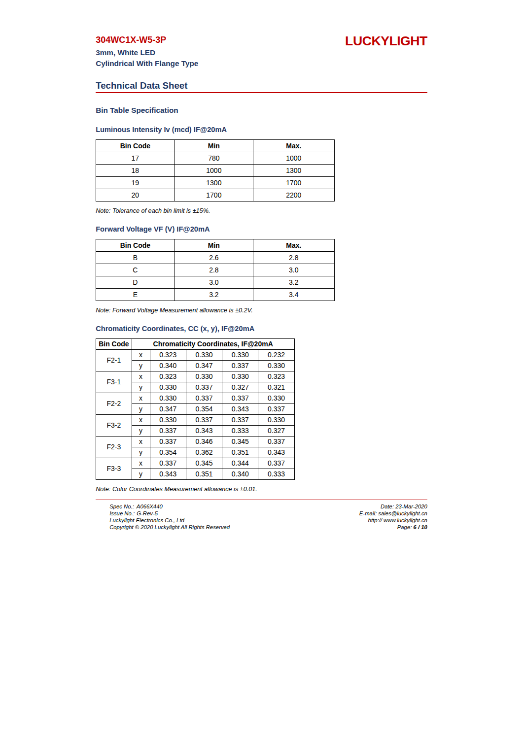304WC1X-W5-3P
3mm, White LED
Cylindrical With Flange Type
LUCKYLIGHT
Technical Data Sheet
Bin Table Specification
Luminous Intensity Iv (mcd) IF@20mA
| Bin Code | Min | Max. |
| --- | --- | --- |
| 17 | 780 | 1000 |
| 18 | 1000 | 1300 |
| 19 | 1300 | 1700 |
| 20 | 1700 | 2200 |
Note: Tolerance of each bin limit is ±15%.
Forward Voltage VF (V) IF@20mA
| Bin Code | Min | Max. |
| --- | --- | --- |
| B | 2.6 | 2.8 |
| C | 2.8 | 3.0 |
| D | 3.0 | 3.2 |
| E | 3.2 | 3.4 |
Note: Forward Voltage Measurement allowance is ±0.2V.
Chromaticity Coordinates, CC (x, y), IF@20mA
| Bin Code | Chromaticity Coordinates, IF@20mA |
| --- | --- |
| F2-1 | x | 0.323 | 0.330 | 0.330 | 0.232 |
| y | 0.340 | 0.347 | 0.337 | 0.330 |
| F3-1 | x | 0.323 | 0.330 | 0.330 | 0.323 |
| y | 0.330 | 0.337 | 0.327 | 0.321 |
| F2-2 | x | 0.330 | 0.337 | 0.337 | 0.330 |
| y | 0.347 | 0.354 | 0.343 | 0.337 |
| F3-2 | x | 0.330 | 0.337 | 0.337 | 0.330 |
| y | 0.337 | 0.343 | 0.333 | 0.327 |
| F2-3 | x | 0.337 | 0.346 | 0.345 | 0.337 |
| y | 0.354 | 0.362 | 0.351 | 0.343 |
| F3-3 | x | 0.337 | 0.345 | 0.344 | 0.337 |
| y | 0.343 | 0.351 | 0.340 | 0.333 |
Note: Color Coordinates Measurement allowance is ±0.01.
| Spec No.: A066X440 | Date: 23-Mar-2020 |
| Issue No.: G-Rev-5 | E-mail: sales@luckylight.cn |
| Luckylight Electronics Co., Ltd | http:// www.luckylight.cn |
| Copyright © 2020 Luckylight All Rights Reserved | Page: 6 / 10 |